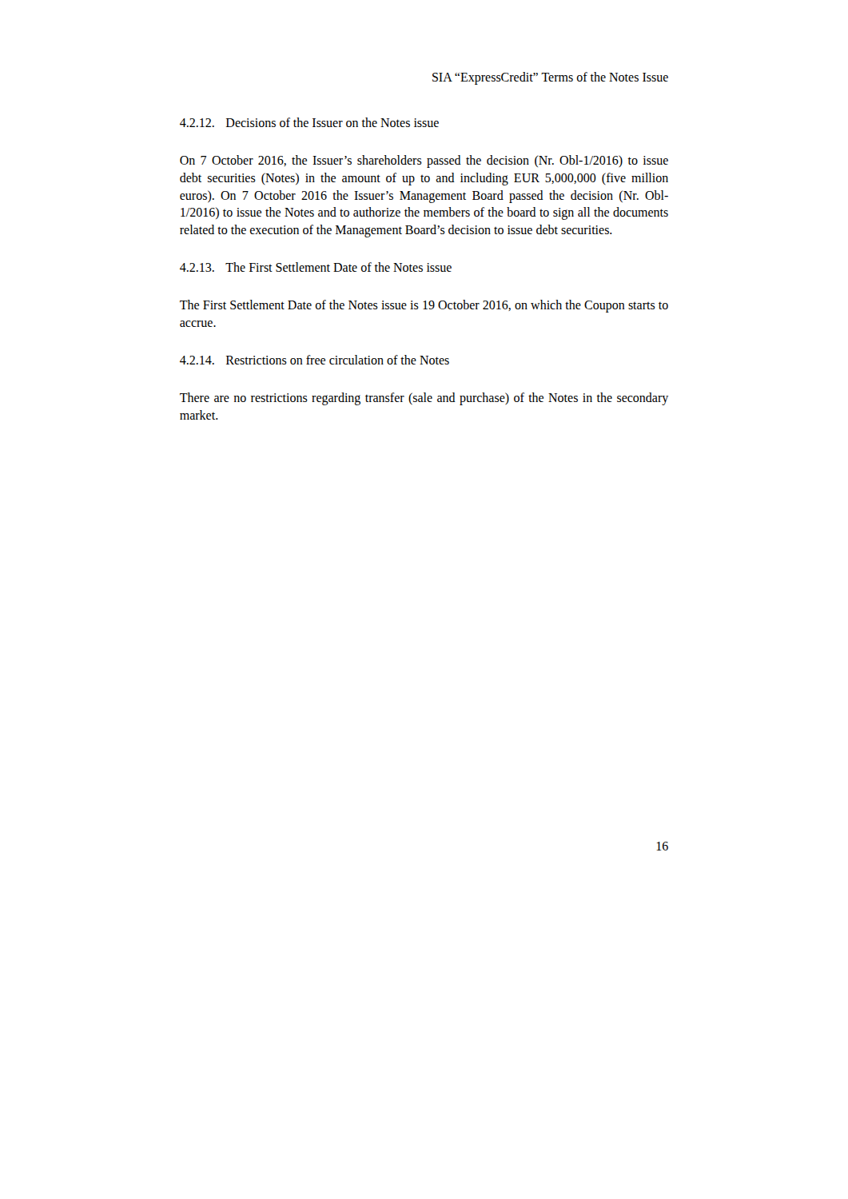SIA “ExpressCredit” Terms of the Notes Issue
4.2.12. Decisions of the Issuer on the Notes issue
On 7 October 2016, the Issuer’s shareholders passed the decision (Nr. Obl-1/2016) to issue debt securities (Notes) in the amount of up to and including EUR 5,000,000 (five million euros). On 7 October 2016 the Issuer’s Management Board passed the decision (Nr. Obl-1/2016) to issue the Notes and to authorize the members of the board to sign all the documents related to the execution of the Management Board’s decision to issue debt securities.
4.2.13. The First Settlement Date of the Notes issue
The First Settlement Date of the Notes issue is 19 October 2016, on which the Coupon starts to accrue.
4.2.14. Restrictions on free circulation of the Notes
There are no restrictions regarding transfer (sale and purchase) of the Notes in the secondary market.
16